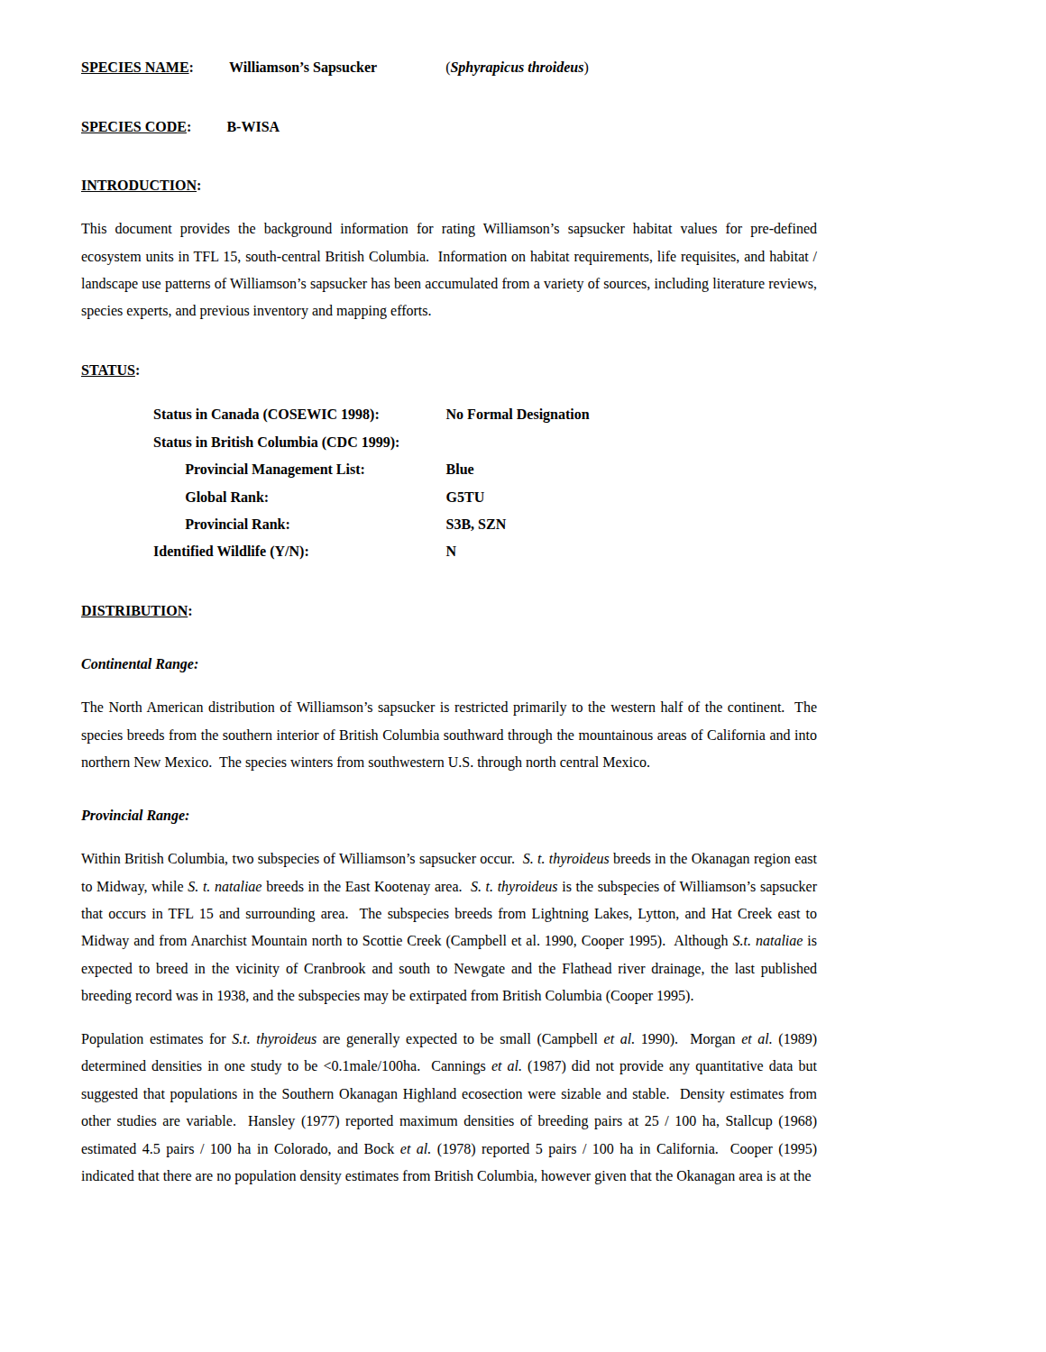SPECIES NAME:
Williamson’s Sapsucker (Sphyrapicus throideus)
SPECIES CODE:
B-WISA
INTRODUCTION:
This document provides the background information for rating Williamson’s sapsucker habitat values for pre-defined ecosystem units in TFL 15, south-central British Columbia. Information on habitat requirements, life requisites, and habitat / landscape use patterns of Williamson’s sapsucker has been accumulated from a variety of sources, including literature reviews, species experts, and previous inventory and mapping efforts.
STATUS:
| Status in Canada (COSEWIC 1998): | No Formal Designation |
| Status in British Columbia (CDC 1999): | |
| Provincial Management List: | Blue |
| Global Rank: | G5TU |
| Provincial Rank: | S3B, SZN |
| Identified Wildlife (Y/N): | N |
DISTRIBUTION:
Continental Range:
The North American distribution of Williamson’s sapsucker is restricted primarily to the western half of the continent. The species breeds from the southern interior of British Columbia southward through the mountainous areas of California and into northern New Mexico. The species winters from southwestern U.S. through north central Mexico.
Provincial Range:
Within British Columbia, two subspecies of Williamson’s sapsucker occur. S. t. thyroideus breeds in the Okanagan region east to Midway, while S. t. nataliae breeds in the East Kootenay area. S. t. thyroideus is the subspecies of Williamson’s sapsucker that occurs in TFL 15 and surrounding area. The subspecies breeds from Lightning Lakes, Lytton, and Hat Creek east to Midway and from Anarchist Mountain north to Scottie Creek (Campbell et al. 1990, Cooper 1995). Although S.t. nataliae is expected to breed in the vicinity of Cranbrook and south to Newgate and the Flathead river drainage, the last published breeding record was in 1938, and the subspecies may be extirpated from British Columbia (Cooper 1995).
Population estimates for S.t. thyroideus are generally expected to be small (Campbell et al. 1990). Morgan et al. (1989) determined densities in one study to be <0.1male/100ha. Cannings et al. (1987) did not provide any quantitative data but suggested that populations in the Southern Okanagan Highland ecosection were sizable and stable. Density estimates from other studies are variable. Hansley (1977) reported maximum densities of breeding pairs at 25 / 100 ha, Stallcup (1968) estimated 4.5 pairs / 100 ha in Colorado, and Bock et al. (1978) reported 5 pairs / 100 ha in California. Cooper (1995) indicated that there are no population density estimates from British Columbia, however given that the Okanagan area is at the